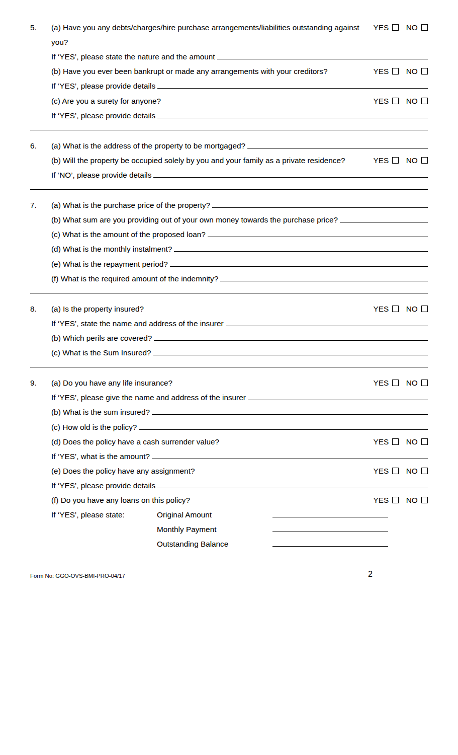5.
(a) Have you any debts/charges/hire purchase arrangements/liabilities outstanding against you?
YES NO
If ‘YES’, please state the nature and the amount
(b) Have you ever been bankrupt or made any arrangements with your creditors?
YES NO
If ‘YES’, please provide details
(c) Are you a surety for anyone?
YES NO
If ‘YES’, please provide details
6.
(a) What is the address of the property to be mortgaged?
(b) Will the property be occupied solely by you and your family as a private residence?
YES NO
If ‘NO’, please provide details
7.
(a) What is the purchase price of the property?
(b) What sum are you providing out of your own money towards the purchase price?
(c) What is the amount of the proposed loan?
(d) What is the monthly instalment?
(e) What is the repayment period?
(f) What is the required amount of the indemnity?
8.
(a) Is the property insured?
YES NO
If ‘YES’, state the name and address of the insurer
(b) Which perils are covered?
(c) What is the Sum Insured?
9.
(a) Do you have any life insurance?
YES NO
If ‘YES’, please give the name and address of the insurer
(b) What is the sum insured?
(c) How old is the policy?
(d) Does the policy have a cash surrender value?
YES NO
If ‘YES’, what is the amount?
(e) Does the policy have any assignment?
YES NO
If ‘YES’, please provide details
(f) Do you have any loans on this policy?
YES NO
If ‘YES’, please state:
Original Amount
Monthly Payment
Outstanding Balance
Form No: GGO-OVS-BMI-PRO-04/17
2